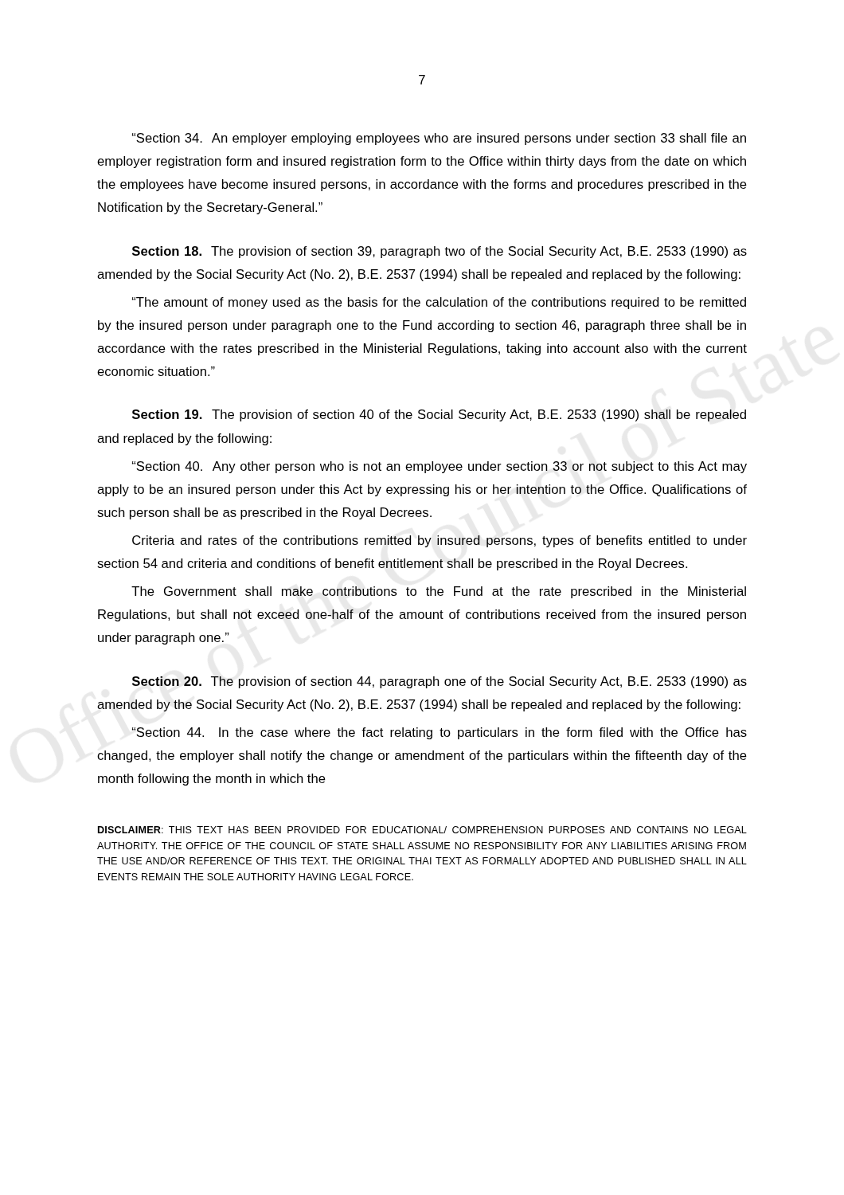Office of the Council of State
7
“Section 34. An employer employing employees who are insured persons under section 33 shall file an employer registration form and insured registration form to the Office within thirty days from the date on which the employees have become insured persons, in accordance with the forms and procedures prescribed in the Notification by the Secretary-General.”
Section 18. The provision of section 39, paragraph two of the Social Security Act, B.E. 2533 (1990) as amended by the Social Security Act (No. 2), B.E. 2537 (1994) shall be repealed and replaced by the following:
“The amount of money used as the basis for the calculation of the contributions required to be remitted by the insured person under paragraph one to the Fund according to section 46, paragraph three shall be in accordance with the rates prescribed in the Ministerial Regulations, taking into account also with the current economic situation.”
Section 19. The provision of section 40 of the Social Security Act, B.E. 2533 (1990) shall be repealed and replaced by the following:
“Section 40. Any other person who is not an employee under section 33 or not subject to this Act may apply to be an insured person under this Act by expressing his or her intention to the Office. Qualifications of such person shall be as prescribed in the Royal Decrees.
Criteria and rates of the contributions remitted by insured persons, types of benefits entitled to under section 54 and criteria and conditions of benefit entitlement shall be prescribed in the Royal Decrees.
The Government shall make contributions to the Fund at the rate prescribed in the Ministerial Regulations, but shall not exceed one-half of the amount of contributions received from the insured person under paragraph one.”
Section 20. The provision of section 44, paragraph one of the Social Security Act, B.E. 2533 (1990) as amended by the Social Security Act (No. 2), B.E. 2537 (1994) shall be repealed and replaced by the following:
“Section 44. In the case where the fact relating to particulars in the form filed with the Office has changed, the employer shall notify the change or amendment of the particulars within the fifteenth day of the month following the month in which the
Disclaimer: This text has been provided for educational/ comprehension purposes and contains no legal authority. The Office of the Council of State shall assume no responsibility for any liabilities arising from the use and/or reference of this text. The original Thai text as formally adopted and published shall in all events remain the sole authority having legal force.